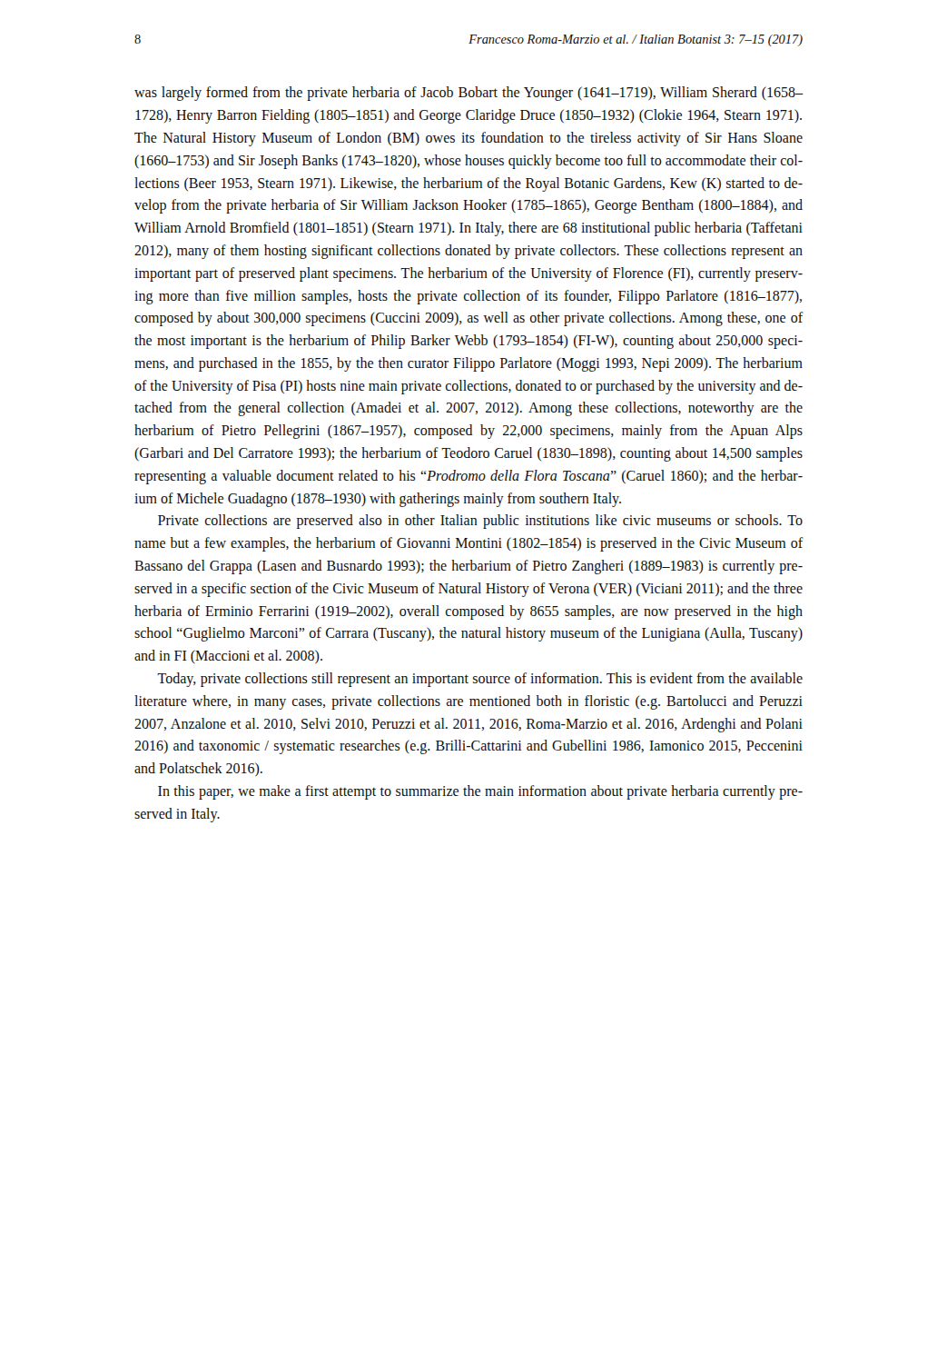8 Francesco Roma-Marzio et al. / Italian Botanist 3: 7–15 (2017)
was largely formed from the private herbaria of Jacob Bobart the Younger (1641–1719), William Sherard (1658–1728), Henry Barron Fielding (1805–1851) and George Claridge Druce (1850–1932) (Clokie 1964, Stearn 1971). The Natural History Museum of London (BM) owes its foundation to the tireless activity of Sir Hans Sloane (1660–1753) and Sir Joseph Banks (1743–1820), whose houses quickly become too full to accommodate their collections (Beer 1953, Stearn 1971). Likewise, the herbarium of the Royal Botanic Gardens, Kew (K) started to develop from the private herbaria of Sir William Jackson Hooker (1785–1865), George Bentham (1800–1884), and William Arnold Bromfield (1801–1851) (Stearn 1971). In Italy, there are 68 institutional public herbaria (Taffetani 2012), many of them hosting significant collections donated by private collectors. These collections represent an important part of preserved plant specimens. The herbarium of the University of Florence (FI), currently preserving more than five million samples, hosts the private collection of its founder, Filippo Parlatore (1816–1877), composed by about 300,000 specimens (Cuccini 2009), as well as other private collections. Among these, one of the most important is the herbarium of Philip Barker Webb (1793–1854) (FI-W), counting about 250,000 specimens, and purchased in the 1855, by the then curator Filippo Parlatore (Moggi 1993, Nepi 2009). The herbarium of the University of Pisa (PI) hosts nine main private collections, donated to or purchased by the university and detached from the general collection (Amadei et al. 2007, 2012). Among these collections, noteworthy are the herbarium of Pietro Pellegrini (1867–1957), composed by 22,000 specimens, mainly from the Apuan Alps (Garbari and Del Carratore 1993); the herbarium of Teodoro Caruel (1830–1898), counting about 14,500 samples representing a valuable document related to his “Prodromo della Flora Toscana” (Caruel 1860); and the herbarium of Michele Guadagno (1878–1930) with gatherings mainly from southern Italy.
Private collections are preserved also in other Italian public institutions like civic museums or schools. To name but a few examples, the herbarium of Giovanni Montini (1802–1854) is preserved in the Civic Museum of Bassano del Grappa (Lasen and Busnardo 1993); the herbarium of Pietro Zangheri (1889–1983) is currently preserved in a specific section of the Civic Museum of Natural History of Verona (VER) (Viciani 2011); and the three herbaria of Erminio Ferrarini (1919–2002), overall composed by 8655 samples, are now preserved in the high school “Guglielmo Marconi” of Carrara (Tuscany), the natural history museum of the Lunigiana (Aulla, Tuscany) and in FI (Maccioni et al. 2008).
Today, private collections still represent an important source of information. This is evident from the available literature where, in many cases, private collections are mentioned both in floristic (e.g. Bartolucci and Peruzzi 2007, Anzalone et al. 2010, Selvi 2010, Peruzzi et al. 2011, 2016, Roma-Marzio et al. 2016, Ardenghi and Polani 2016) and taxonomic / systematic researches (e.g. Brilli-Cattarini and Gubellini 1986, Iamonico 2015, Peccenini and Polatschek 2016).
In this paper, we make a first attempt to summarize the main information about private herbaria currently preserved in Italy.